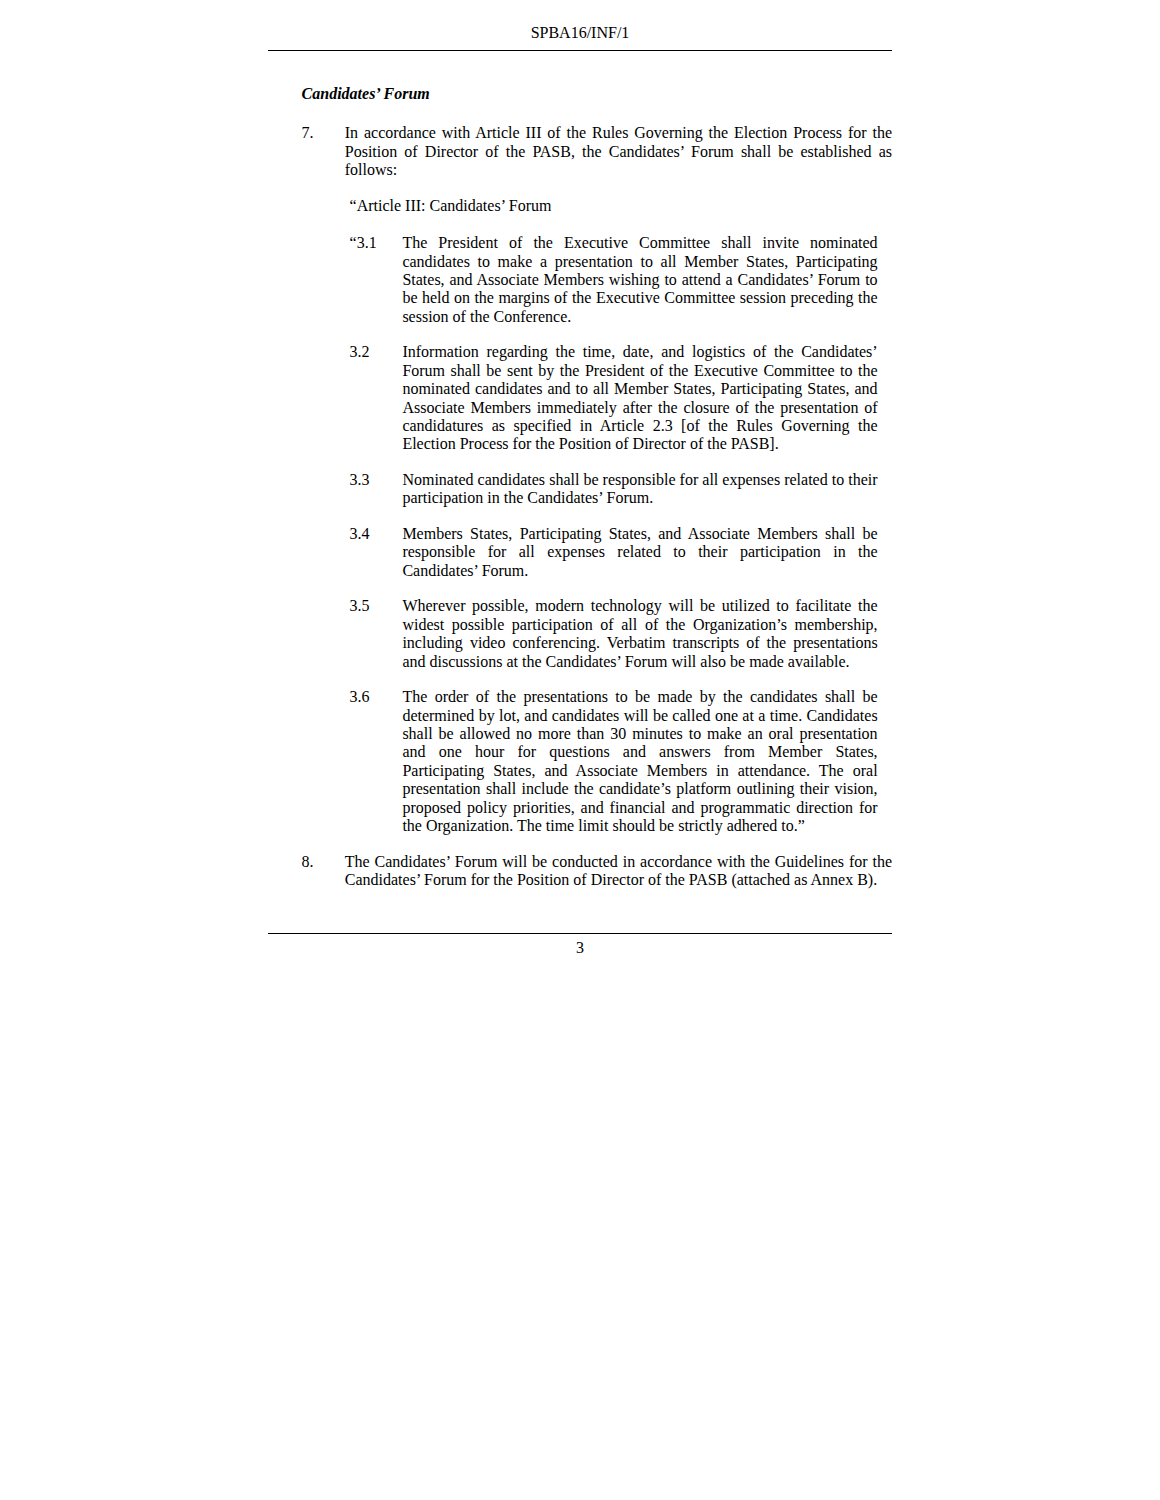SPBA16/INF/1
Candidates’ Forum
7. In accordance with Article III of the Rules Governing the Election Process for the Position of Director of the PASB, the Candidates’ Forum shall be established as follows:
“Article III: Candidates’ Forum
“3.1 The President of the Executive Committee shall invite nominated candidates to make a presentation to all Member States, Participating States, and Associate Members wishing to attend a Candidates’ Forum to be held on the margins of the Executive Committee session preceding the session of the Conference.
3.2 Information regarding the time, date, and logistics of the Candidates’ Forum shall be sent by the President of the Executive Committee to the nominated candidates and to all Member States, Participating States, and Associate Members immediately after the closure of the presentation of candidatures as specified in Article 2.3 [of the Rules Governing the Election Process for the Position of Director of the PASB].
3.3 Nominated candidates shall be responsible for all expenses related to their participation in the Candidates’ Forum.
3.4 Members States, Participating States, and Associate Members shall be responsible for all expenses related to their participation in the Candidates’ Forum.
3.5 Wherever possible, modern technology will be utilized to facilitate the widest possible participation of all of the Organization’s membership, including video conferencing. Verbatim transcripts of the presentations and discussions at the Candidates’ Forum will also be made available.
3.6 The order of the presentations to be made by the candidates shall be determined by lot, and candidates will be called one at a time. Candidates shall be allowed no more than 30 minutes to make an oral presentation and one hour for questions and answers from Member States, Participating States, and Associate Members in attendance. The oral presentation shall include the candidate’s platform outlining their vision, proposed policy priorities, and financial and programmatic direction for the Organization. The time limit should be strictly adhered to.”
8. The Candidates’ Forum will be conducted in accordance with the Guidelines for the Candidates’ Forum for the Position of Director of the PASB (attached as Annex B).
3